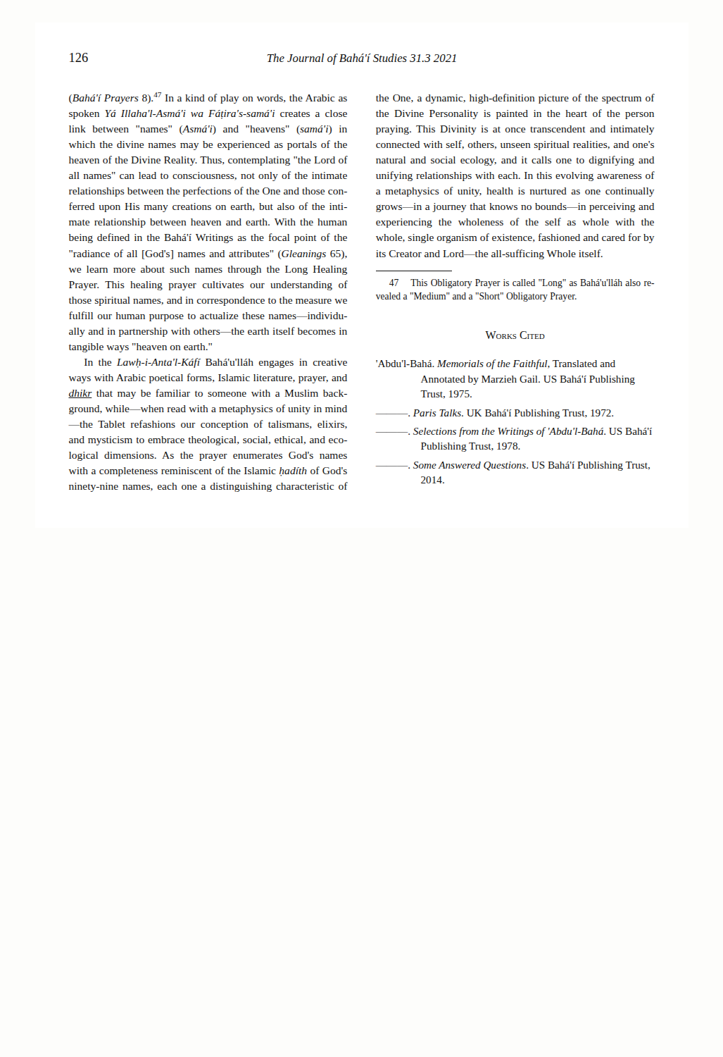126
The Journal of Bahá'í Studies 31.3 2021
(Bahá'í Prayers 8).47 In a kind of play on words, the Arabic as spoken Yá Illaha'l-Asmá'i wa Fáṭira's-samá'i creates a close link between "names" (Asmá'i) and "heavens" (samá'i) in which the divine names may be experienced as portals of the heaven of the Divine Reality. Thus, contemplating "the Lord of all names" can lead to consciousness, not only of the intimate relationships between the perfections of the One and those conferred upon His many creations on earth, but also of the intimate relationship between heaven and earth. With the human being defined in the Bahá'í Writings as the focal point of the "radiance of all [God's] names and attributes" (Gleanings 65), we learn more about such names through the Long Healing Prayer. This healing prayer cultivates our understanding of those spiritual names, and in correspondence to the measure we fulfill our human purpose to actualize these names—individually and in partnership with others—the earth itself becomes in tangible ways "heaven on earth."
In the Lawḥ-i-Anta'l-Káfí Bahá'u'lláh engages in creative ways with Arabic poetical forms, Islamic literature, prayer, and dhikr that may be familiar to someone with a Muslim background, while—when read with a metaphysics of unity in mind—the Tablet refashions our conception of talismans, elixirs, and mysticism to embrace theological, social, ethical, and ecological dimensions. As the prayer enumerates God's names with a completeness reminiscent of the Islamic ḥadíth of God's ninety-nine names, each one a distinguishing characteristic of the One, a dynamic, high-definition picture of the spectrum of the Divine Personality is painted in the heart of the person praying. This Divinity is at once transcendent and intimately connected with self, others, unseen spiritual realities, and one's natural and social ecology, and it calls one to dignifying and unifying relationships with each. In this evolving awareness of a metaphysics of unity, health is nurtured as one continually grows—in a journey that knows no bounds—in perceiving and experiencing the wholeness of the self as whole with the whole, single organism of existence, fashioned and cared for by its Creator and Lord—the all-sufficing Whole itself.
47 This Obligatory Prayer is called "Long" as Bahá'u'lláh also revealed a "Medium" and a "Short" Obligatory Prayer.
Works Cited
'Abdu'l-Bahá. Memorials of the Faithful, Translated and Annotated by Marzieh Gail. US Bahá'í Publishing Trust, 1975.
———. Paris Talks. UK Bahá'í Publishing Trust, 1972.
———. Selections from the Writings of 'Abdu'l-Bahá. US Bahá'í Publishing Trust, 1978.
———. Some Answered Questions. US Bahá'í Publishing Trust, 2014.